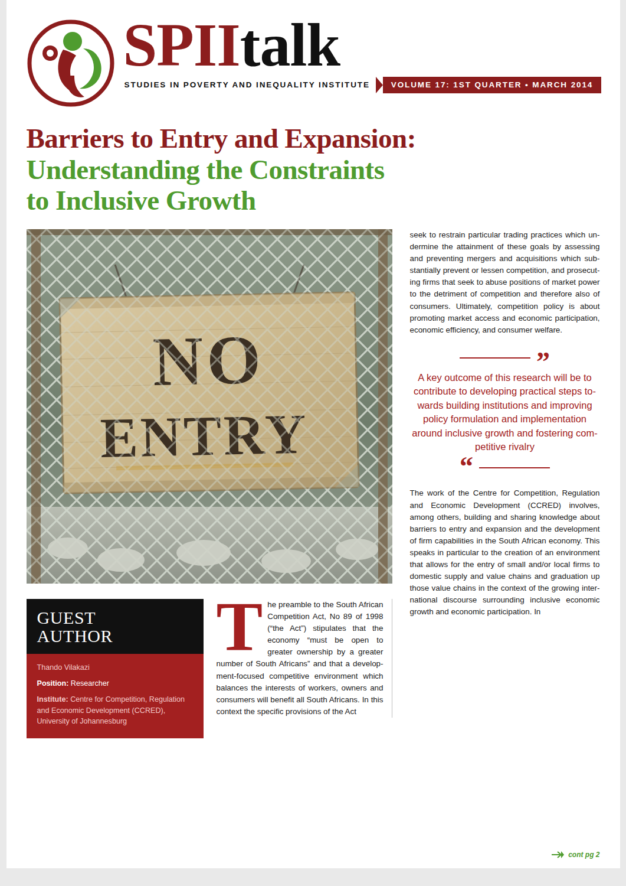SPII talk
Studies in Poverty and Inequality Institute
Volume 17: 1st Quarter • March 2014
Barriers to Entry and Expansion: Understanding the Constraints
to Inclusive Growth
NO ENTRY
GUEST
AUTHOR
Thando Vilakazi
Position: Researcher
Institute: Centre for Competition, Regulation and Economic Development (CCRED), University of Johannesburg
The preamble to the South African Competition Act, No 89 of 1998 (“the Act”) stipulates that the economy “must be open to greater ownership by a greater number of South Africans” and that a development-focused competitive environment which balances the interests of workers, owners and consumers will benefit all South Africans. In this context the specific provisions of the Act
seek to restrain particular trading practices which undermine the attainment of these goals by assessing and preventing mergers and acquisitions which substantially prevent or lessen competition, and prosecuting firms that seek to abuse positions of market power to the detriment of competition and therefore also of consumers. Ultimately, competition policy is about promoting market access and economic participation, economic efficiency, and consumer welfare.
”
A key outcome of this research will be to contribute to developing practical steps towards building institutions and improving policy formulation and implementation around inclusive growth and fostering competitive rivalry
“
The work of the Centre for Competition, Regulation and Economic Development (CCRED) involves, among others, building and sharing knowledge about barriers to entry and expansion and the development of firm capabilities in the South African economy. This speaks in particular to the creation of an environment that allows for the entry of small and/or local firms to domestic supply and value chains and graduation up those value chains in the context of the growing international discourse surrounding inclusive economic growth and economic participation. In
cont pg 2